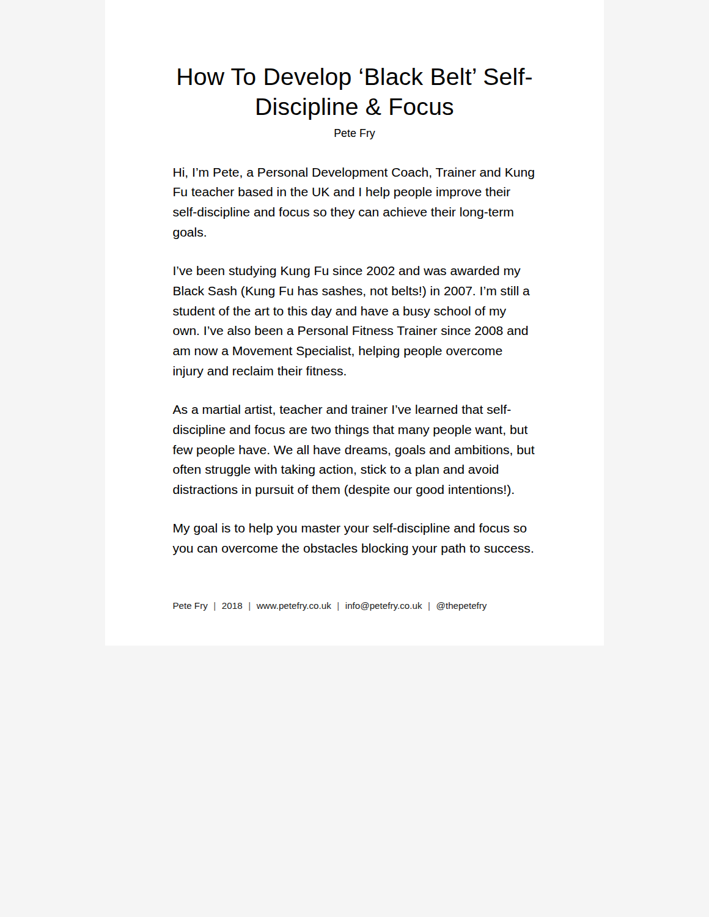How To Develop ‘Black Belt’ Self-Discipline & Focus
Pete Fry
Hi, I’m Pete, a Personal Development Coach, Trainer and Kung Fu teacher based in the UK and I help people improve their self-discipline and focus so they can achieve their long-term goals.
I’ve been studying Kung Fu since 2002 and was awarded my Black Sash (Kung Fu has sashes, not belts!) in 2007. I’m still a student of the art to this day and have a busy school of my own. I’ve also been a Personal Fitness Trainer since 2008 and am now a Movement Specialist, helping people overcome injury and reclaim their fitness.
As a martial artist, teacher and trainer I’ve learned that self-discipline and focus are two things that many people want, but few people have. We all have dreams, goals and ambitions, but often struggle with taking action, stick to a plan and avoid distractions in pursuit of them (despite our good intentions!).
My goal is to help you master your self-discipline and focus so you can overcome the obstacles blocking your path to success.
Pete Fry | 2018 | www.petefry.co.uk | info@petefry.co.uk | @thepetefry